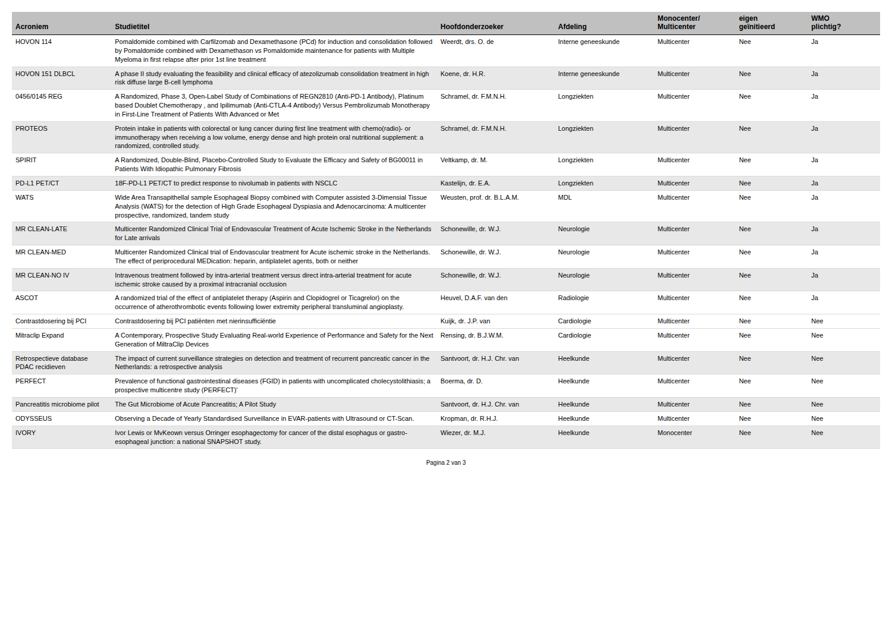| Acroniem | Studietitel | Hoofdonderzoeker | Afdeling | Monocenter/ Multicenter | eigen geïnitieerd | WMO plichtig? |
| --- | --- | --- | --- | --- | --- | --- |
| HOVON 114 | Pomaldomide combined with Carfilzomab and Dexamethasone (PCd) for induction and consolidation followed by Pomaldomide combined with Dexamethason vs Pomaldomide maintenance for patients with Multiple Myeloma in first relapse after prior 1st line treatment | Weerdt, drs. O. de | Interne geneeskunde | Multicenter | Nee | Ja |
| HOVON 151 DLBCL | A phase II study evaluating the feasibility and clinical efficacy of atezolizumab consolidation treatment in high risk diffuse large B-cell lymphoma | Koene, dr. H.R. | Interne geneeskunde | Multicenter | Nee | Ja |
| 0456/0145 REG | A Randomized, Phase 3, Open-Label Study of Combinations of REGN2810 (Anti-PD-1 Antibody), Platinum based Doublet Chemotherapy , and Ipilimumab (Anti-CTLA-4 Antibody) Versus Pembrolizumab Monotherapy in First-Line Treatment of Patients With Advanced or Met | Schramel, dr. F.M.N.H. | Longziekten | Multicenter | Nee | Ja |
| PROTEOS | Protein intake in patients with colorectal or lung cancer during first line treatment with chemo(radio)- or immunotherapy when receiving a low volume, energy dense and high protein oral nutritional supplement: a randomized, controlled study. | Schramel, dr. F.M.N.H. | Longziekten | Multicenter | Nee | Ja |
| SPIRIT | A Randomized, Double-Blind, Placebo-Controlled Study to Evaluate the Efficacy and Safety of BG00011 in Patients With Idiopathic Pulmonary Fibrosis | Veltkamp, dr. M. | Longziekten | Multicenter | Nee | Ja |
| PD-L1 PET/CT | 18F-PD-L1 PET/CT to predict response to nivolumab in patients with NSCLC | Kastelijn, dr. E.A. | Longziekten | Multicenter | Nee | Ja |
| WATS | Wide Area Transapithellal sample Esophageal Biopsy combined with Computer assisted 3-Dimensial Tissue Analysis (WATS) for the detection of High Grade Esophageal Dyspiasia and Adenocarcinoma: A multicenter prospective, randomized, tandem study | Weusten, prof. dr. B.L.A.M. | MDL | Multicenter | Nee | Ja |
| MR CLEAN-LATE | Multicenter Randomized Clinical Trial of Endovascular Treatment of Acute Ischemic Stroke in the Netherlands for Late arrivals | Schonewille, dr. W.J. | Neurologie | Multicenter | Nee | Ja |
| MR CLEAN-MED | Multicenter Randomized Clinical trial of Endovascular treatment for Acute ischemic stroke in the Netherlands. The effect of periprocedural MEDication: heparin, antiplatelet agents, both or neither | Schonewille, dr. W.J. | Neurologie | Multicenter | Nee | Ja |
| MR CLEAN-NO IV | Intravenous treatment followed by intra-arterial treatment versus direct intra-arterial treatment for acute ischemic stroke caused by a proximal intracranial occlusion | Schonewille, dr. W.J. | Neurologie | Multicenter | Nee | Ja |
| ASCOT | A randomized trial of the effect of antiplatelet therapy (Aspirin and Clopidogrel or Ticagrelor) on the occurrence of atherothrombotic events following lower extremity peripheral transluminal angioplasty. | Heuvel, D.A.F. van den | Radiologie | Multicenter | Nee | Ja |
| Contrastdosering bij PCI | Contrastdosering bij PCI patiënten met nierinsufficiëntie | Kuijk, dr. J.P. van | Cardiologie | Multicenter | Nee | Nee |
| Mitraclip Expand | A Contemporary, Prospective Study Evaluating Real-world Experience of Performance and Safety for the Next Generation of MiltraClip Devices | Rensing, dr. B.J.W.M. | Cardiologie | Multicenter | Nee | Nee |
| Retrospectieve database PDAC recidieven | The impact of current surveillance strategies on detection and treatment of recurrent pancreatic cancer in the Netherlands: a retrospective analysis | Santvoort, dr. H.J. Chr. van | Heelkunde | Multicenter | Nee | Nee |
| PERFECT | Prevalence of functional gastrointestinal diseases (FGID) in patients with uncomplicated cholecystolithiasis; a prospective multicentre study (PERFECT)' | Boerma, dr. D. | Heelkunde | Multicenter | Nee | Nee |
| Pancreatitis microbiome pilot | The Gut Microbiome of Acute Pancreatitis; A Pilot Study | Santvoort, dr. H.J. Chr. van | Heelkunde | Multicenter | Nee | Nee |
| ODYSSEUS | Observing a Decade of Yearly Standardised Surveillance in EVAR-patients with Ultrasound or CT-Scan. | Kropman, dr. R.H.J. | Heelkunde | Multicenter | Nee | Nee |
| IVORY | Ivor Lewis or MvKeown versus Orringer esophagectomy for cancer of the distal esophagus or gastro-esophageal junction: a national SNAPSHOT study. | Wiezer, dr. M.J. | Heelkunde | Monocenter | Nee | Nee |
Pagina 2 van 3